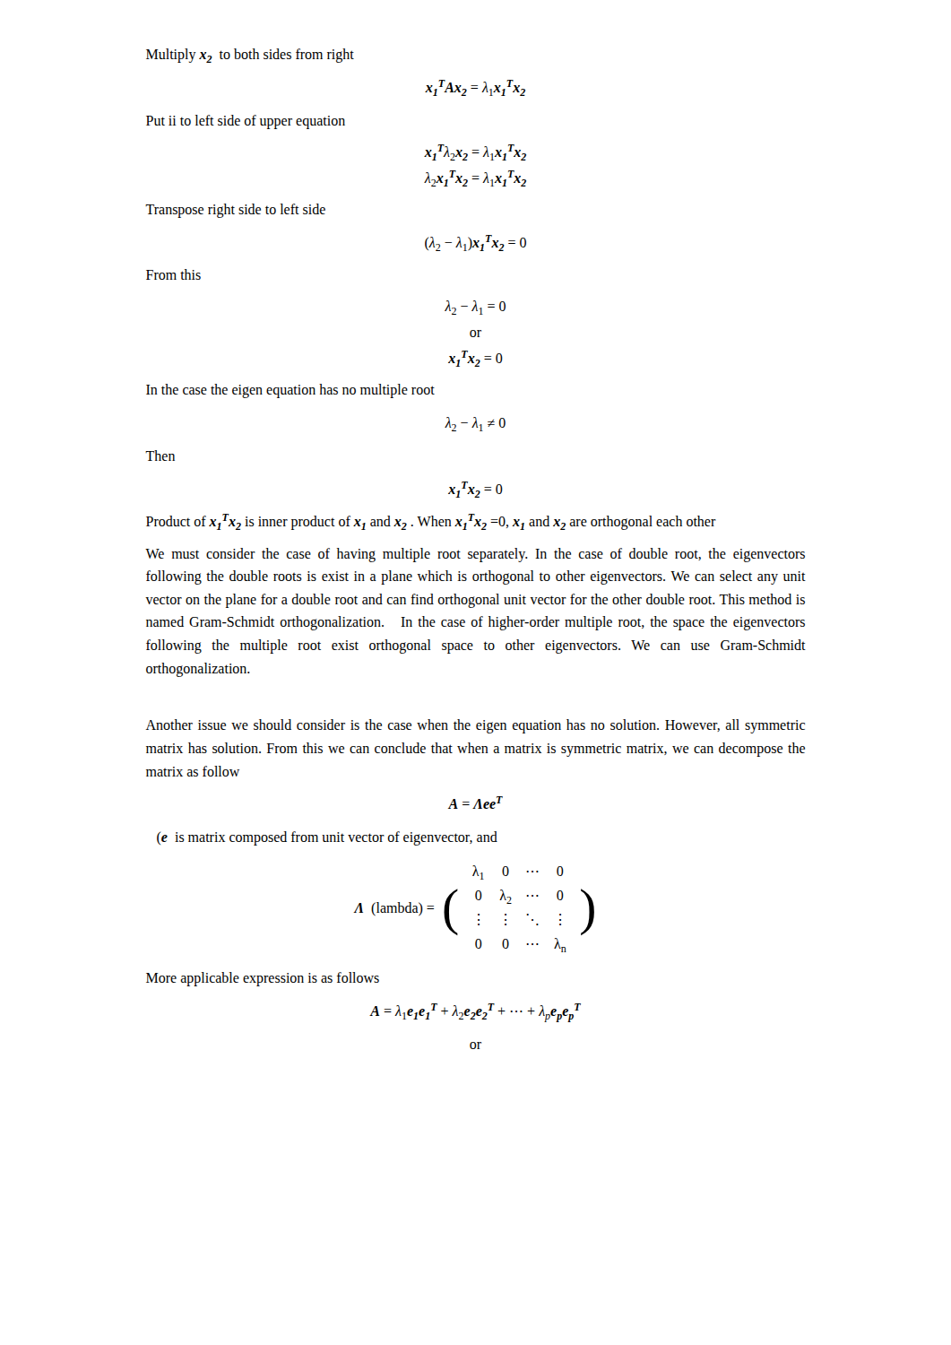Multiply x2 to both sides from right
x1TAx2 = λ1x1Tx2
Put ii to left side of upper equation
x1Tλ2x2 = λ1x1Tx2
λ2x1Tx2 = λ1x1Tx2
Transpose right side to left side
(λ2 − λ1)x1Tx2 = 0
From this
λ2 − λ1 = 0
or
x1Tx2 = 0
In the case the eigen equation has no multiple root
λ2 − λ1 ≠ 0
Then
x1Tx2 = 0
Product of x1Tx2 is inner product of x1 and x2 . When x1Tx2 =0, x1 and x2 are orthogonal each other
We must consider the case of having multiple root separately. In the case of double root, the eigenvectors following the double roots is exist in a plane which is orthogonal to other eigenvectors. We can select any unit vector on the plane for a double root and can find orthogonal unit vector for the other double root. This method is named Gram-Schmidt orthogonalization. In the case of higher-order multiple root, the space the eigenvectors following the multiple root exist orthogonal space to other eigenvectors. We can use Gram-Schmidt orthogonalization.
Another issue we should consider is the case when the eigen equation has no solution. However, all symmetric matrix has solution. From this we can conclude that when a matrix is symmetric matrix, we can decompose the matrix as follow
A = ΛeeT
(e is matrix composed from unit vector of eigenvector, and
Λ (lambda) = (
| λ 1 | 0 | ⋯ | 0 |
| 0 | λ 2 | ⋯ | 0 |
| ⋮ | ⋮ | ⋱ | ⋮ |
| 0 | 0 | ⋯ | λ n |
)
More applicable expression is as follows
A = λ1e1e1T + λ2e2e2T + ⋯ + λpepepT
or